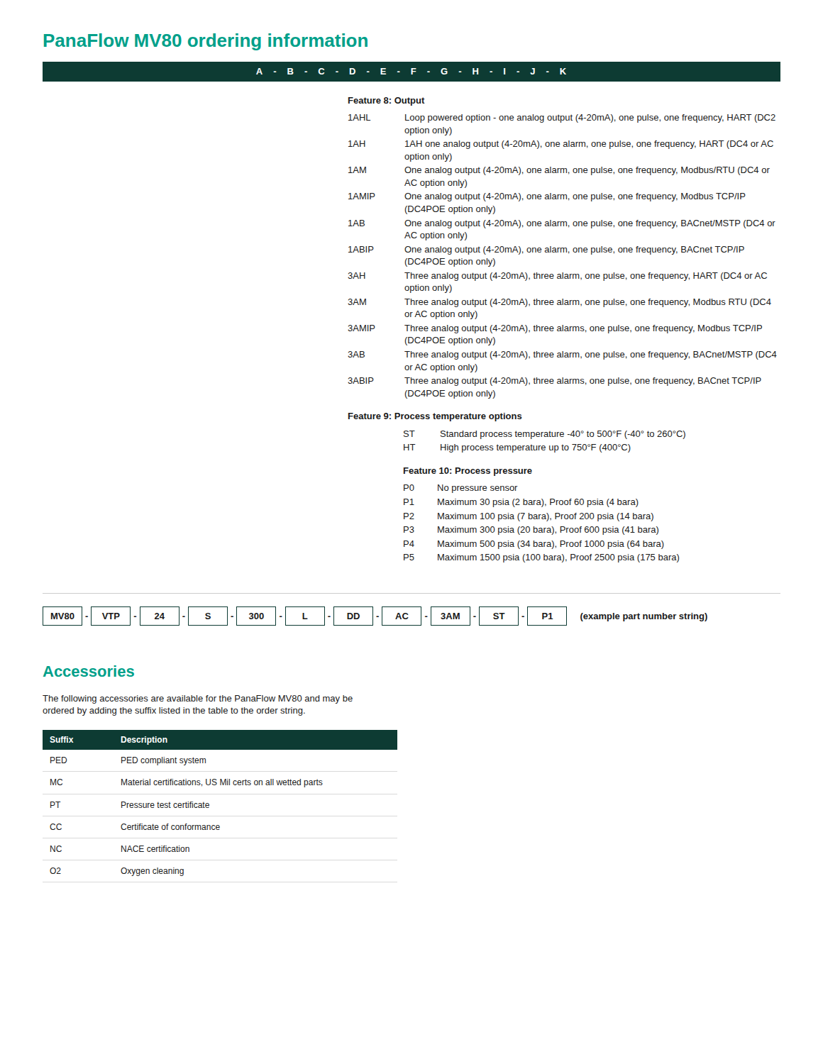PanaFlow MV80 ordering information
A-B-C-D-E-F-G-H-I-J-K
Feature 8: Output
| 1AHL | Loop powered option - one analog output (4-20mA), one pulse, one frequency, HART (DC2 option only) |
| 1AH | 1AH one analog output (4-20mA), one alarm, one pulse, one frequency, HART (DC4 or AC option only) |
| 1AM | One analog output (4-20mA), one alarm, one pulse, one frequency, Modbus/RTU (DC4 or AC option only) |
| 1AMIP | One analog output (4-20mA), one alarm, one pulse, one frequency, Modbus TCP/IP (DC4POE option only) |
| 1AB | One analog output (4-20mA), one alarm, one pulse, one frequency, BACnet/MSTP (DC4 or AC option only) |
| 1ABIP | One analog output (4-20mA), one alarm, one pulse, one frequency, BACnet TCP/IP (DC4POE option only) |
| 3AH | Three analog output (4-20mA), three alarm, one pulse, one frequency, HART (DC4 or AC option only) |
| 3AM | Three analog output (4-20mA), three alarm, one pulse, one frequency, Modbus RTU (DC4 or AC option only) |
| 3AMIP | Three analog output (4-20mA), three alarms, one pulse, one frequency, Modbus TCP/IP (DC4POE option only) |
| 3AB | Three analog output (4-20mA), three alarm, one pulse, one frequency, BACnet/MSTP (DC4 or AC option only) |
| 3ABIP | Three analog output (4-20mA), three alarms, one pulse, one frequency, BACnet TCP/IP (DC4POE option only) |
Feature 9: Process temperature options
| ST | Standard process temperature -40° to 500°F (-40° to 260°C) |
| HT | High process temperature up to 750°F (400°C) |
Feature 10: Process pressure
| P0 | No pressure sensor |
| P1 | Maximum 30 psia (2 bara), Proof 60 psia (4 bara) |
| P2 | Maximum 100 psia (7 bara), Proof 200 psia (14 bara) |
| P3 | Maximum 300 psia (20 bara), Proof 600 psia (41 bara) |
| P4 | Maximum 500 psia (34 bara), Proof 1000 psia (64 bara) |
| P5 | Maximum 1500 psia (100 bara), Proof 2500 psia (175 bara) |
MV80- VTP- 24- S- 300- L- DD- AC- 3AM- ST- P1 (example part number string)
Accessories
The following accessories are available for the PanaFlow MV80 and may be ordered by adding the suffix listed in the table to the order string.
| Suffix | Description |
| --- | --- |
| PED | PED compliant system |
| MC | Material certifications, US Mil certs on all wetted parts |
| PT | Pressure test certificate |
| CC | Certificate of conformance |
| NC | NACE certification |
| O2 | Oxygen cleaning |